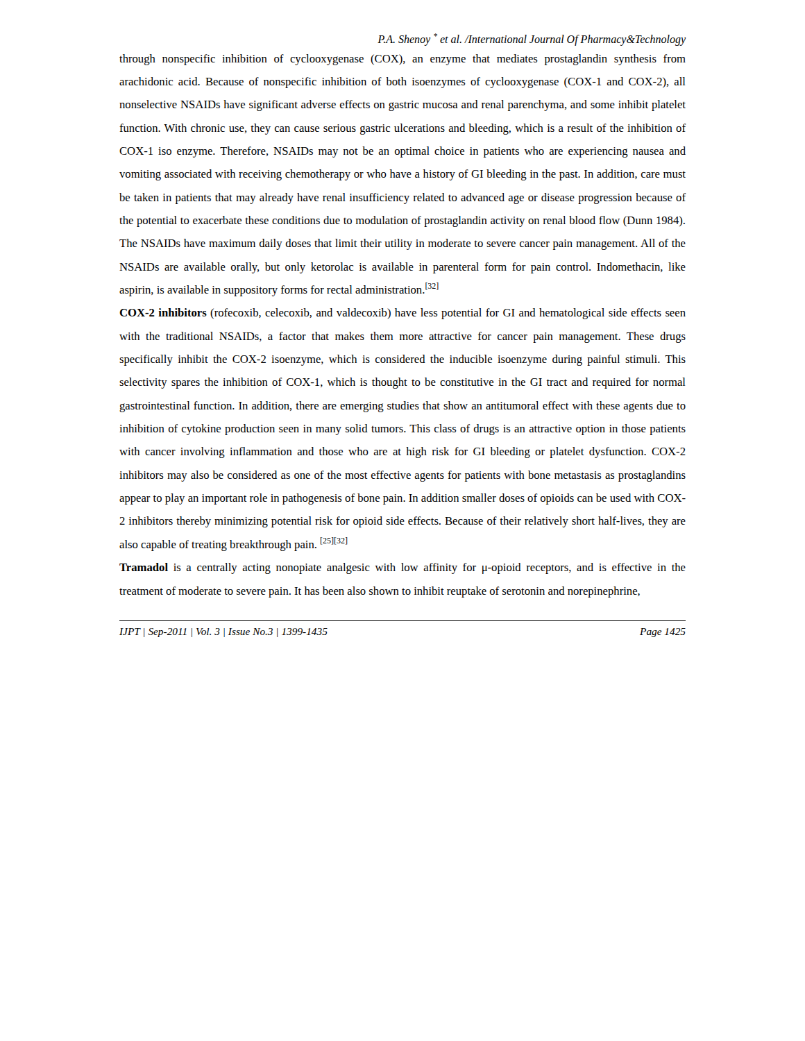P.A. Shenoy * et al. /International Journal Of Pharmacy&Technology
through nonspecific inhibition of cyclooxygenase (COX), an enzyme that mediates prostaglandin synthesis from arachidonic acid. Because of nonspecific inhibition of both isoenzymes of cyclooxygenase (COX-1 and COX-2), all nonselective NSAIDs have significant adverse effects on gastric mucosa and renal parenchyma, and some inhibit platelet function. With chronic use, they can cause serious gastric ulcerations and bleeding, which is a result of the inhibition of COX-1 iso enzyme. Therefore, NSAIDs may not be an optimal choice in patients who are experiencing nausea and vomiting associated with receiving chemotherapy or who have a history of GI bleeding in the past. In addition, care must be taken in patients that may already have renal insufficiency related to advanced age or disease progression because of the potential to exacerbate these conditions due to modulation of prostaglandin activity on renal blood flow (Dunn 1984). The NSAIDs have maximum daily doses that limit their utility in moderate to severe cancer pain management. All of the NSAIDs are available orally, but only ketorolac is available in parenteral form for pain control. Indomethacin, like aspirin, is available in suppository forms for rectal administration.[32]
COX-2 inhibitors (rofecoxib, celecoxib, and valdecoxib) have less potential for GI and hematological side effects seen with the traditional NSAIDs, a factor that makes them more attractive for cancer pain management. These drugs specifically inhibit the COX-2 isoenzyme, which is considered the inducible isoenzyme during painful stimuli. This selectivity spares the inhibition of COX-1, which is thought to be constitutive in the GI tract and required for normal gastrointestinal function. In addition, there are emerging studies that show an antitumoral effect with these agents due to inhibition of cytokine production seen in many solid tumors. This class of drugs is an attractive option in those patients with cancer involving inflammation and those who are at high risk for GI bleeding or platelet dysfunction. COX-2 inhibitors may also be considered as one of the most effective agents for patients with bone metastasis as prostaglandins appear to play an important role in pathogenesis of bone pain. In addition smaller doses of opioids can be used with COX-2 inhibitors thereby minimizing potential risk for opioid side effects. Because of their relatively short half-lives, they are also capable of treating breakthrough pain. [25][32]
Tramadol is a centrally acting nonopiate analgesic with low affinity for μ-opioid receptors, and is effective in the treatment of moderate to severe pain. It has been also shown to inhibit reuptake of serotonin and norepinephrine,
IJPT | Sep-2011 | Vol. 3 | Issue No.3 | 1399-1435 Page 1425